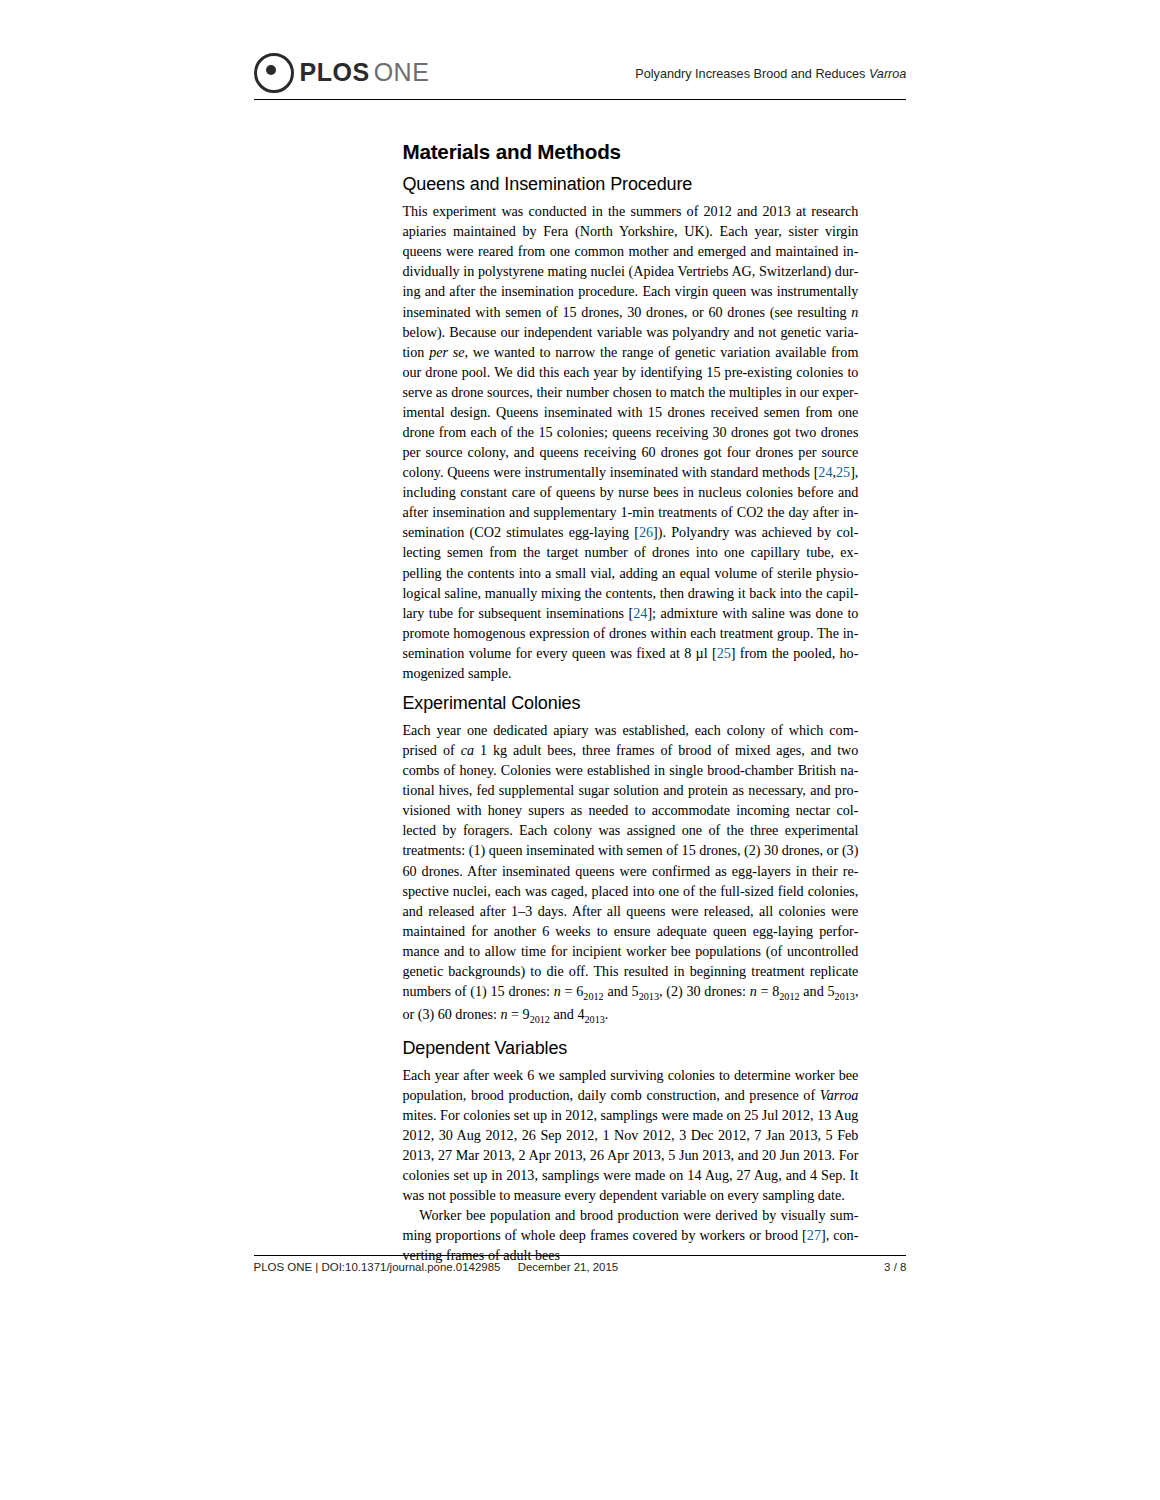PLOSONE
Polyandry Increases Brood and Reduces Varroa
Materials and Methods
Queens and Insemination Procedure
This experiment was conducted in the summers of 2012 and 2013 at research apiaries maintained by Fera (North Yorkshire, UK). Each year, sister virgin queens were reared from one common mother and emerged and maintained individually in polystyrene mating nuclei (Apidea Vertriebs AG, Switzerland) during and after the insemination procedure. Each virgin queen was instrumentally inseminated with semen of 15 drones, 30 drones, or 60 drones (see resulting n below). Because our independent variable was polyandry and not genetic variation per se, we wanted to narrow the range of genetic variation available from our drone pool. We did this each year by identifying 15 pre-existing colonies to serve as drone sources, their number chosen to match the multiples in our experimental design. Queens inseminated with 15 drones received semen from one drone from each of the 15 colonies; queens receiving 30 drones got two drones per source colony, and queens receiving 60 drones got four drones per source colony. Queens were instrumentally inseminated with standard methods [24,25], including constant care of queens by nurse bees in nucleus colonies before and after insemination and supplementary 1-min treatments of CO2 the day after insemination (CO2 stimulates egg-laying [26]). Polyandry was achieved by collecting semen from the target number of drones into one capillary tube, expelling the contents into a small vial, adding an equal volume of sterile physiological saline, manually mixing the contents, then drawing it back into the capillary tube for subsequent inseminations [24]; admixture with saline was done to promote homogenous expression of drones within each treatment group. The insemination volume for every queen was fixed at 8 µl [25] from the pooled, homogenized sample.
Experimental Colonies
Each year one dedicated apiary was established, each colony of which comprised of ca 1 kg adult bees, three frames of brood of mixed ages, and two combs of honey. Colonies were established in single brood-chamber British national hives, fed supplemental sugar solution and protein as necessary, and provisioned with honey supers as needed to accommodate incoming nectar collected by foragers. Each colony was assigned one of the three experimental treatments: (1) queen inseminated with semen of 15 drones, (2) 30 drones, or (3) 60 drones. After inseminated queens were confirmed as egg-layers in their respective nuclei, each was caged, placed into one of the full-sized field colonies, and released after 1–3 days. After all queens were released, all colonies were maintained for another 6 weeks to ensure adequate queen egg-laying performance and to allow time for incipient worker bee populations (of uncontrolled genetic backgrounds) to die off. This resulted in beginning treatment replicate numbers of (1) 15 drones: n = 62012 and 52013, (2) 30 drones: n = 82012 and 52013, or (3) 60 drones: n = 92012 and 42013.
Dependent Variables
Each year after week 6 we sampled surviving colonies to determine worker bee population, brood production, daily comb construction, and presence of Varroa mites. For colonies set up in 2012, samplings were made on 25 Jul 2012, 13 Aug 2012, 30 Aug 2012, 26 Sep 2012, 1 Nov 2012, 3 Dec 2012, 7 Jan 2013, 5 Feb 2013, 27 Mar 2013, 2 Apr 2013, 26 Apr 2013, 5 Jun 2013, and 20 Jun 2013. For colonies set up in 2013, samplings were made on 14 Aug, 27 Aug, and 4 Sep. It was not possible to measure every dependent variable on every sampling date.
Worker bee population and brood production were derived by visually summing proportions of whole deep frames covered by workers or brood [27], converting frames of adult bees
PLOS ONE | DOI:10.1371/journal.pone.0142985 December 21, 2015
3 / 8